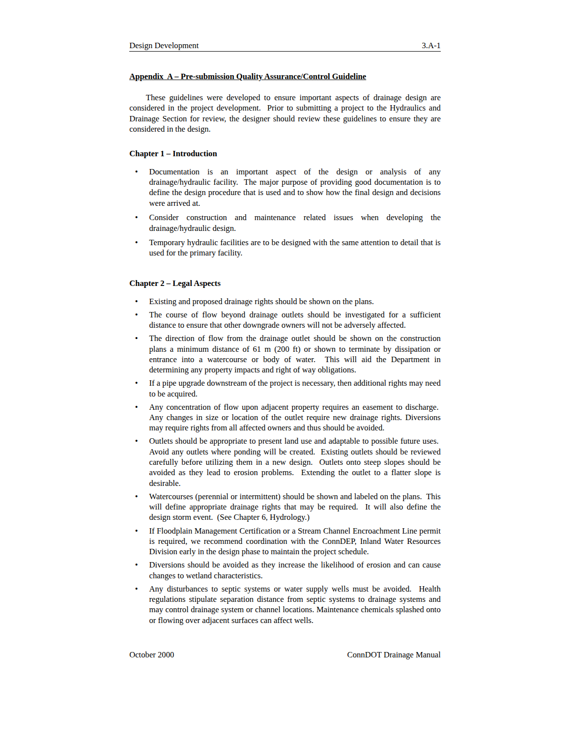Design Development 3.A-1
Appendix A – Pre-submission Quality Assurance/Control Guideline
These guidelines were developed to ensure important aspects of drainage design are considered in the project development. Prior to submitting a project to the Hydraulics and Drainage Section for review, the designer should review these guidelines to ensure they are considered in the design.
Chapter 1 – Introduction
Documentation is an important aspect of the design or analysis of any drainage/hydraulic facility. The major purpose of providing good documentation is to define the design procedure that is used and to show how the final design and decisions were arrived at.
Consider construction and maintenance related issues when developing the drainage/hydraulic design.
Temporary hydraulic facilities are to be designed with the same attention to detail that is used for the primary facility.
Chapter 2 – Legal Aspects
Existing and proposed drainage rights should be shown on the plans.
The course of flow beyond drainage outlets should be investigated for a sufficient distance to ensure that other downgrade owners will not be adversely affected.
The direction of flow from the drainage outlet should be shown on the construction plans a minimum distance of 61 m (200 ft) or shown to terminate by dissipation or entrance into a watercourse or body of water. This will aid the Department in determining any property impacts and right of way obligations.
If a pipe upgrade downstream of the project is necessary, then additional rights may need to be acquired.
Any concentration of flow upon adjacent property requires an easement to discharge. Any changes in size or location of the outlet require new drainage rights. Diversions may require rights from all affected owners and thus should be avoided.
Outlets should be appropriate to present land use and adaptable to possible future uses. Avoid any outlets where ponding will be created. Existing outlets should be reviewed carefully before utilizing them in a new design. Outlets onto steep slopes should be avoided as they lead to erosion problems. Extending the outlet to a flatter slope is desirable.
Watercourses (perennial or intermittent) should be shown and labeled on the plans. This will define appropriate drainage rights that may be required. It will also define the design storm event. (See Chapter 6, Hydrology.)
If Floodplain Management Certification or a Stream Channel Encroachment Line permit is required, we recommend coordination with the ConnDEP, Inland Water Resources Division early in the design phase to maintain the project schedule.
Diversions should be avoided as they increase the likelihood of erosion and can cause changes to wetland characteristics.
Any disturbances to septic systems or water supply wells must be avoided. Health regulations stipulate separation distance from septic systems to drainage systems and may control drainage system or channel locations. Maintenance chemicals splashed onto or flowing over adjacent surfaces can affect wells.
October 2000 ConnDOT Drainage Manual